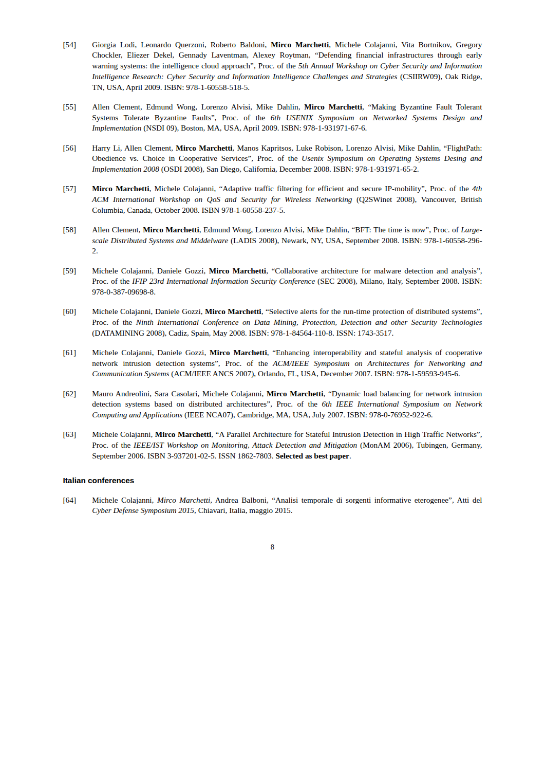[54]
Giorgia Lodi, Leonardo Querzoni, Roberto Baldoni, Mirco Marchetti, Michele Colajanni, Vita Bortnikov, Gregory Chockler, Eliezer Dekel, Gennady Laventman, Alexey Roytman, “Defending financial infrastructures through early warning systems: the intelligence cloud approach”, Proc. of the 5th Annual Workshop on Cyber Security and Information Intelligence Research: Cyber Security and Information Intelligence Challenges and Strategies (CSIIRW09), Oak Ridge, TN, USA, April 2009. ISBN: 978-1-60558-518-5.
[55]
Allen Clement, Edmund Wong, Lorenzo Alvisi, Mike Dahlin, Mirco Marchetti, “Making Byzantine Fault Tolerant Systems Tolerate Byzantine Faults”, Proc. of the 6th USENIX Symposium on Networked Systems Design and Implementation (NSDI 09), Boston, MA, USA, April 2009. ISBN: 978-1-931971-67-6.
[56]
Harry Li, Allen Clement, Mirco Marchetti, Manos Kapritsos, Luke Robison, Lorenzo Alvisi, Mike Dahlin, “FlightPath: Obedience vs. Choice in Cooperative Services”, Proc. of the Usenix Symposium on Operating Systems Desing and Implementation 2008 (OSDI 2008), San Diego, California, December 2008. ISBN: 978-1-931971-65-2.
[57]
Mirco Marchetti, Michele Colajanni, “Adaptive traffic filtering for efficient and secure IP-mobility”, Proc. of the 4th ACM International Workshop on QoS and Security for Wireless Networking (Q2SWinet 2008), Vancouver, British Columbia, Canada, October 2008. ISBN 978-1-60558-237-5.
[58]
Allen Clement, Mirco Marchetti, Edmund Wong, Lorenzo Alvisi, Mike Dahlin, “BFT: The time is now”, Proc. of Large-scale Distributed Systems and Middelware (LADIS 2008), Newark, NY, USA, September 2008. ISBN: 978-1-60558-296-2.
[59]
Michele Colajanni, Daniele Gozzi, Mirco Marchetti, “Collaborative architecture for malware detection and analysis”, Proc. of the IFIP 23rd International Information Security Conference (SEC 2008), Milano, Italy, September 2008. ISBN: 978-0-387-09698-8.
[60]
Michele Colajanni, Daniele Gozzi, Mirco Marchetti, “Selective alerts for the run-time protection of distributed systems”, Proc. of the Ninth International Conference on Data Mining, Protection, Detection and other Security Technologies (DATAMINING 2008), Cadiz, Spain, May 2008. ISBN: 978-1-84564-110-8. ISSN: 1743-3517.
[61]
Michele Colajanni, Daniele Gozzi, Mirco Marchetti, “Enhancing interoperability and stateful analysis of cooperative network intrusion detection systems”, Proc. of the ACM/IEEE Symposium on Architectures for Networking and Communication Systems (ACM/IEEE ANCS 2007), Orlando, FL, USA, December 2007. ISBN: 978-1-59593-945-6.
[62]
Mauro Andreolini, Sara Casolari, Michele Colajanni, Mirco Marchetti, “Dynamic load balancing for network intrusion detection systems based on distributed architectures”, Proc. of the 6th IEEE International Symposium on Network Computing and Applications (IEEE NCA07), Cambridge, MA, USA, July 2007. ISBN: 978-0-76952-922-6.
[63]
Michele Colajanni, Mirco Marchetti, “A Parallel Architecture for Stateful Intrusion Detection in High Traffic Networks”, Proc. of the IEEE/IST Workshop on Monitoring, Attack Detection and Mitigation (MonAM 2006), Tubingen, Germany, September 2006. ISBN 3-937201-02-5. ISSN 1862-7803. Selected as best paper.
Italian conferences
[64]
Michele Colajanni, Mirco Marchetti, Andrea Balboni, “Analisi temporale di sorgenti informative eterogenee”, Atti del Cyber Defense Symposium 2015, Chiavari, Italia, maggio 2015.
8